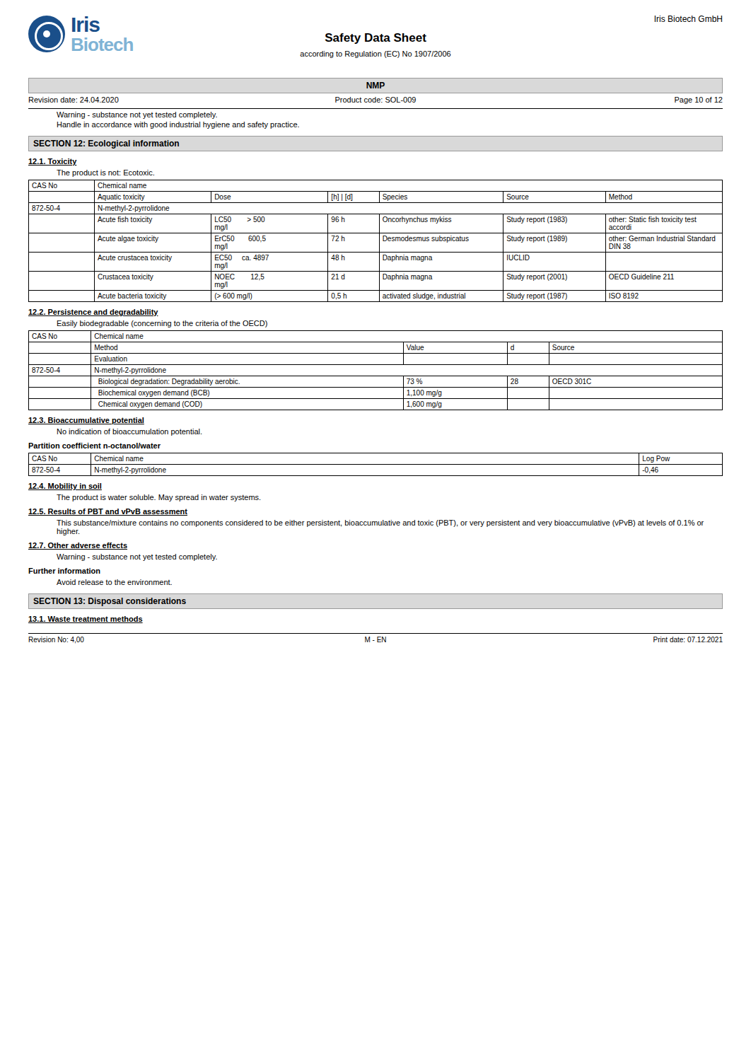Iris Biotech GmbH
Iris
Biotech
Safety Data Sheet
according to Regulation (EC) No 1907/2006
NMP
Revision date: 24.04.2020
Product code: SOL-009
Page 10 of 12
Warning - substance not yet tested completely.
Handle in accordance with good industrial hygiene and safety practice.
SECTION 12: Ecological information
12.1. Toxicity
The product is not: Ecotoxic.
| CAS No | Chemical name |
| | Aquatic toxicity | Dose | [h] / [d] | Species | Source | Method |
| 872-50-4 | N-methyl-2-pyrrolidone |
| | Acute fish toxicity | LC50 > 500 mg/l | 96 h | Oncorhynchus mykiss | Study report (1983) | other: Static fish toxicity test accordi |
| | Acute algae toxicity | ErC50 600,5 mg/l | 72 h | Desmodesmus subspicatus | Study report (1989) | other: German Industrial Standard DIN 38 |
| | Acute crustacea toxicity | EC50 ca. 4897 mg/l | 48 h | Daphnia magna | IUCLID | |
| | Crustacea toxicity | NOEC 12,5 mg/l | 21 d | Daphnia magna | Study report (2001) | OECD Guideline 211 |
| | Acute bacteria toxicity | (> 600 mg/l) | 0,5 h | activated sludge, industrial | Study report (1987) | ISO 8192 |
12.2. Persistence and degradability
Easily biodegradable (concerning to the criteria of the OECD)
| CAS No | Chemical name |
| | Method | Value | d | Source |
| | Evaluation | | | |
| 872-50-4 | N-methyl-2-pyrrolidone |
| | Biological degradation: Degradability aerobic. | 73 % | 28 | OECD 301C |
| | Biochemical oxygen demand (BCB) | 1,100 mg/g | | |
| | Chemical oxygen demand (COD) | 1,600 mg/g | | |
12.3. Bioaccumulative potential
No indication of bioaccumulation potential.
Partition coefficient n-octanol/water
| CAS No | Chemical name | Log Pow |
| 872-50-4 | N-methyl-2-pyrrolidone | -0,46 |
12.4. Mobility in soil
The product is water soluble. May spread in water systems.
12.5. Results of PBT and vPvB assessment
This substance/mixture contains no components considered to be either persistent, bioaccumulative and toxic (PBT), or very persistent and very bioaccumulative (vPvB) at levels of 0.1% or higher.
12.7. Other adverse effects
Warning - substance not yet tested completely.
Further information
Avoid release to the environment.
SECTION 13: Disposal considerations
13.1. Waste treatment methods
Revision No: 4,00
M - EN
Print date: 07.12.2021